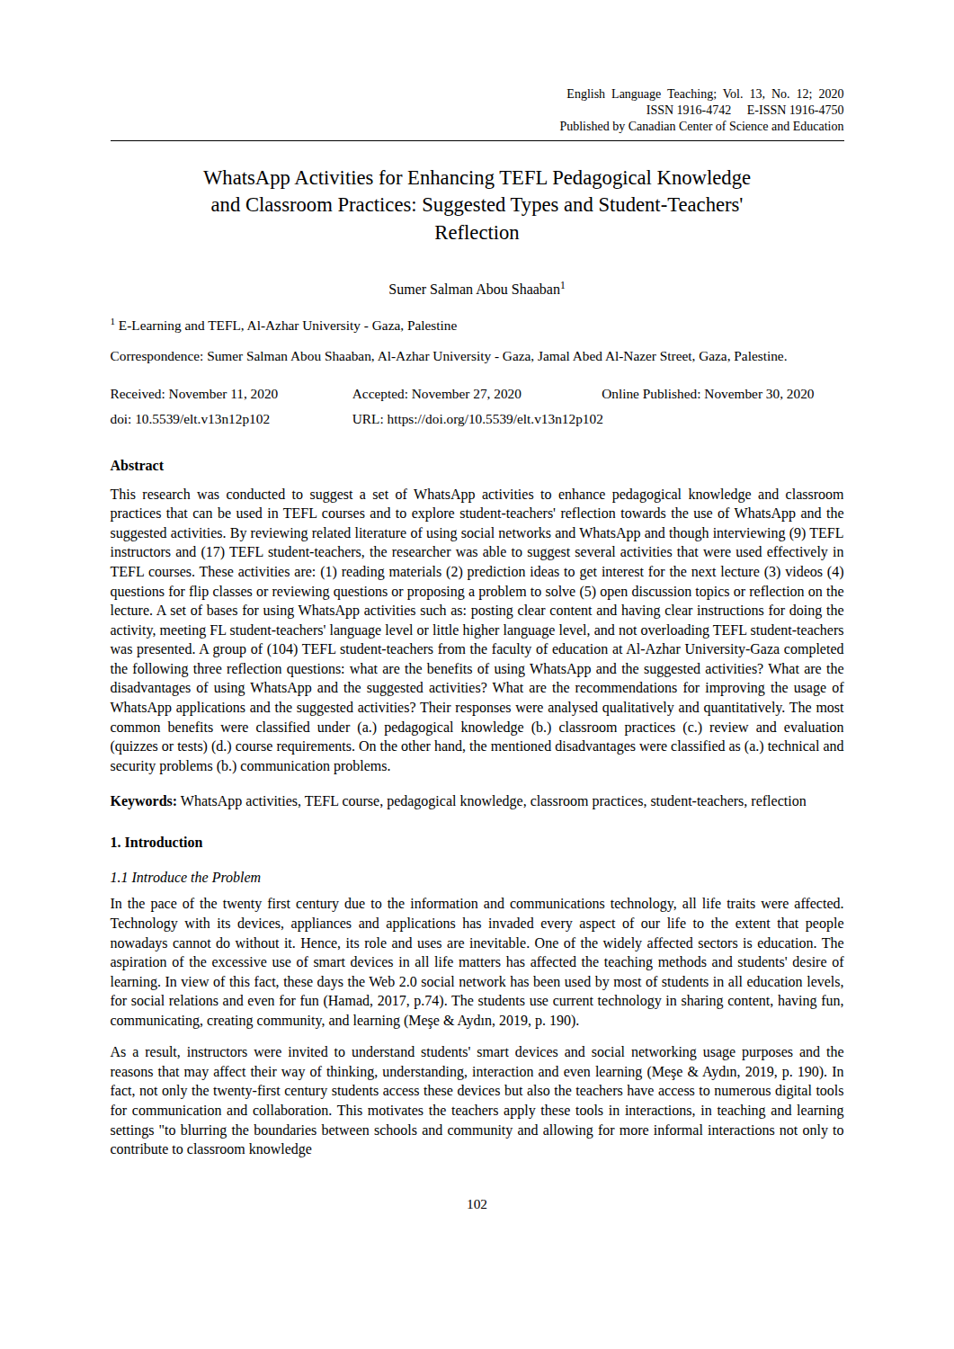English Language Teaching; Vol. 13, No. 12; 2020
ISSN 1916-4742 E-ISSN 1916-4750
Published by Canadian Center of Science and Education
WhatsApp Activities for Enhancing TEFL Pedagogical Knowledge
and Classroom Practices: Suggested Types and Student-Teachers'
Reflection
Sumer Salman Abou Shaaban1
1 E-Learning and TEFL, Al-Azhar University - Gaza, Palestine
Correspondence: Sumer Salman Abou Shaaban, Al-Azhar University - Gaza, Jamal Abed Al-Nazer Street, Gaza, Palestine.
| Received: November 11, 2020 | Accepted: November 27, 2020 | Online Published: November 30, 2020 |
| doi: 10.5539/elt.v13n12p102 | URL: https://doi.org/10.5539/elt.v13n12p102 |
Abstract
This research was conducted to suggest a set of WhatsApp activities to enhance pedagogical knowledge and classroom practices that can be used in TEFL courses and to explore student-teachers' reflection towards the use of WhatsApp and the suggested activities. By reviewing related literature of using social networks and WhatsApp and though interviewing (9) TEFL instructors and (17) TEFL student-teachers, the researcher was able to suggest several activities that were used effectively in TEFL courses. These activities are: (1) reading materials (2) prediction ideas to get interest for the next lecture (3) videos (4) questions for flip classes or reviewing questions or proposing a problem to solve (5) open discussion topics or reflection on the lecture. A set of bases for using WhatsApp activities such as: posting clear content and having clear instructions for doing the activity, meeting FL student-teachers' language level or little higher language level, and not overloading TEFL student-teachers was presented. A group of (104) TEFL student-teachers from the faculty of education at Al-Azhar University-Gaza completed the following three reflection questions: what are the benefits of using WhatsApp and the suggested activities? What are the disadvantages of using WhatsApp and the suggested activities? What are the recommendations for improving the usage of WhatsApp applications and the suggested activities? Their responses were analysed qualitatively and quantitatively. The most common benefits were classified under (a.) pedagogical knowledge (b.) classroom practices (c.) review and evaluation (quizzes or tests) (d.) course requirements. On the other hand, the mentioned disadvantages were classified as (a.) technical and security problems (b.) communication problems.
Keywords: WhatsApp activities, TEFL course, pedagogical knowledge, classroom practices, student-teachers, reflection
1. Introduction
1.1 Introduce the Problem
In the pace of the twenty first century due to the information and communications technology, all life traits were affected. Technology with its devices, appliances and applications has invaded every aspect of our life to the extent that people nowadays cannot do without it. Hence, its role and uses are inevitable. One of the widely affected sectors is education. The aspiration of the excessive use of smart devices in all life matters has affected the teaching methods and students' desire of learning. In view of this fact, these days the Web 2.0 social network has been used by most of students in all education levels, for social relations and even for fun (Hamad, 2017, p.74). The students use current technology in sharing content, having fun, communicating, creating community, and learning (Meşe & Aydın, 2019, p. 190).
As a result, instructors were invited to understand students' smart devices and social networking usage purposes and the reasons that may affect their way of thinking, understanding, interaction and even learning (Meşe & Aydın, 2019, p. 190). In fact, not only the twenty-first century students access these devices but also the teachers have access to numerous digital tools for communication and collaboration. This motivates the teachers apply these tools in interactions, in teaching and learning settings "to blurring the boundaries between schools and community and allowing for more informal interactions not only to contribute to classroom knowledge
102